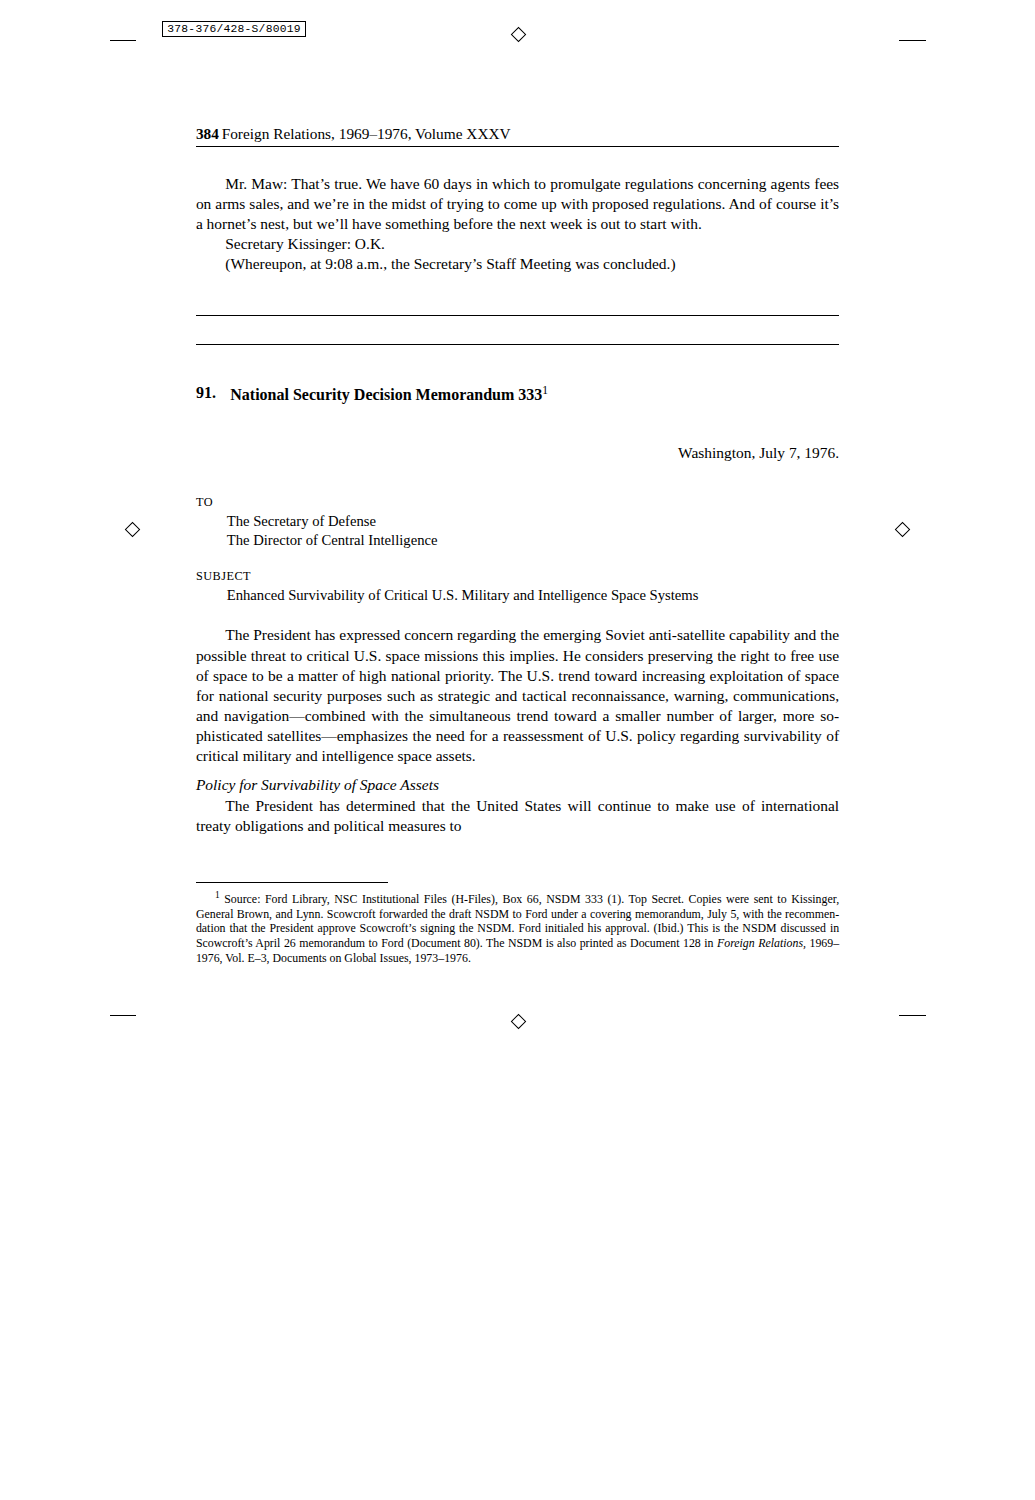378-376/428-S/80019
384 Foreign Relations, 1969–1976, Volume XXXV
Mr. Maw: That’s true. We have 60 days in which to promulgate regulations concerning agents fees on arms sales, and we’re in the midst of trying to come up with proposed regulations. And of course it’s a hornet’s nest, but we’ll have something before the next week is out to start with.
Secretary Kissinger: O.K.
(Whereupon, at 9:08 a.m., the Secretary’s Staff Meeting was concluded.)
91. National Security Decision Memorandum 3331
Washington, July 7, 1976.
TO
The Secretary of Defense
The Director of Central Intelligence
SUBJECT
Enhanced Survivability of Critical U.S. Military and Intelligence Space Systems
The President has expressed concern regarding the emerging Soviet anti-satellite capability and the possible threat to critical U.S. space missions this implies. He considers preserving the right to free use of space to be a matter of high national priority. The U.S. trend toward increasing exploitation of space for national security purposes such as strategic and tactical reconnaissance, warning, communications, and navigation—combined with the simultaneous trend toward a smaller number of larger, more sophisticated satellites—emphasizes the need for a reassessment of U.S. policy regarding survivability of critical military and intelligence space assets.
Policy for Survivability of Space Assets
The President has determined that the United States will continue to make use of international treaty obligations and political measures to
1 Source: Ford Library, NSC Institutional Files (H-Files), Box 66, NSDM 333 (1). Top Secret. Copies were sent to Kissinger, General Brown, and Lynn. Scowcroft forwarded the draft NSDM to Ford under a covering memorandum, July 5, with the recommendation that the President approve Scowcroft’s signing the NSDM. Ford initialed his approval. (Ibid.) This is the NSDM discussed in Scowcroft’s April 26 memorandum to Ford (Document 80). The NSDM is also printed as Document 128 in Foreign Relations, 1969–1976, Vol. E–3, Documents on Global Issues, 1973–1976.